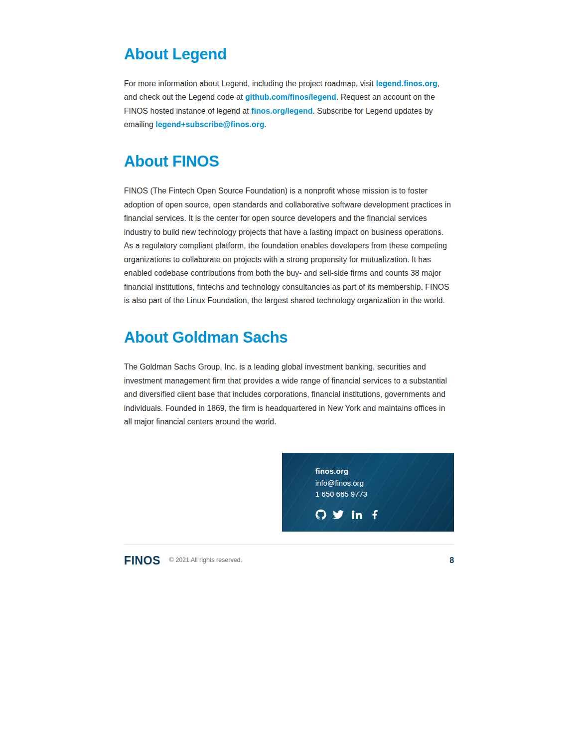About Legend
For more information about Legend, including the project roadmap, visit legend.finos.org, and check out the Legend code at github.com/finos/legend. Request an account on the FINOS hosted instance of legend at finos.org/legend. Subscribe for Legend updates by emailing legend+subscribe@finos.org.
About FINOS
FINOS (The Fintech Open Source Foundation) is a nonprofit whose mission is to foster adoption of open source, open standards and collaborative software development practices in financial services. It is the center for open source developers and the financial services industry to build new technology projects that have a lasting impact on business operations. As a regulatory compliant platform, the foundation enables developers from these competing organizations to collaborate on projects with a strong propensity for mutualization. It has enabled codebase contributions from both the buy- and sell-side firms and counts 38 major financial institutions, fintechs and technology consultancies as part of its membership. FINOS is also part of the Linux Foundation, the largest shared technology organization in the world.
About Goldman Sachs
The Goldman Sachs Group, Inc. is a leading global investment banking, securities and investment management firm that provides a wide range of financial services to a substantial and diversified client base that includes corporations, financial institutions, governments and individuals. Founded in 1869, the firm is headquartered in New York and maintains offices in all major financial centers around the world.
finos.org
info@finos.org
1 650 665 9773
FINOS © 2021 All rights reserved.
8